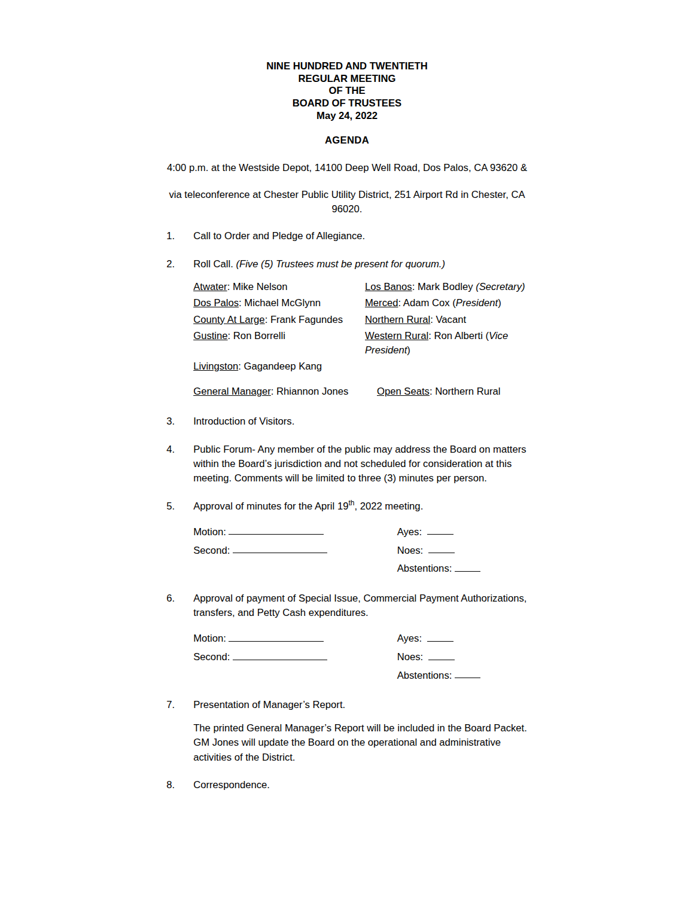NINE HUNDRED AND TWENTIETH REGULAR MEETING OF THE BOARD OF TRUSTEES May 24, 2022
AGENDA
4:00 p.m. at the Westside Depot, 14100 Deep Well Road, Dos Palos, CA 93620 &
via teleconference at Chester Public Utility District, 251 Airport Rd in Chester, CA 96020.
Call to Order and Pledge of Allegiance.
Roll Call. (Five (5) Trustees must be present for quorum.)
| Atwater : Mike Nelson | Los Banos : Mark Bodley (Secretary) |
| Dos Palos : Michael McGlynn | Merced : Adam Cox ( President ) |
| County At Large : Frank Fagundes | Northern Rural : Vacant |
| Gustine : Ron Borrelli | Western Rural : Ron Alberti ( Vice President ) |
| Livingston : Gagandeep Kang | |
| General Manager : Rhiannon Jones | Open Seats : Northern Rural |
Introduction of Visitors.
Public Forum- Any member of the public may address the Board on matters within the Board’s jurisdiction and not scheduled for consideration at this meeting. Comments will be limited to three (3) minutes per person.
Approval of minutes for the April 19th, 2022 meeting.
| Motion: | Ayes: |
| Second: | Noes: |
| | Abstentions: |
Approval of payment of Special Issue, Commercial Payment Authorizations, transfers, and Petty Cash expenditures.
| Motion: | Ayes: |
| Second: | Noes: |
| | Abstentions: |
Presentation of Manager’s Report.
The printed General Manager’s Report will be included in the Board Packet. GM Jones will update the Board on the operational and administrative activities of the District.
Correspondence.